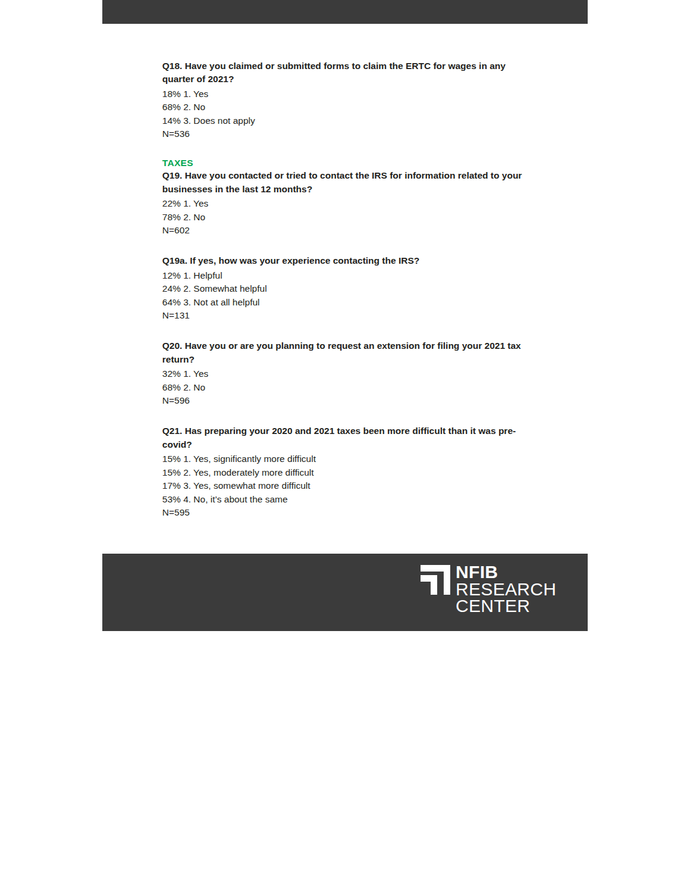Q18. Have you claimed or submitted forms to claim the ERTC for wages in any quarter of 2021?
18% 1. Yes
68% 2. No
14% 3. Does not apply
N=536
TAXES
Q19. Have you contacted or tried to contact the IRS for information related to your businesses in the last 12 months?
22% 1. Yes
78% 2. No
N=602
Q19a. If yes, how was your experience contacting the IRS?
12% 1. Helpful
24% 2. Somewhat helpful
64% 3. Not at all helpful
N=131
Q20. Have you or are you planning to request an extension for filing your 2021 tax return?
32% 1. Yes
68% 2. No
N=596
Q21. Has preparing your 2020 and 2021 taxes been more difficult than it was pre-covid?
15% 1. Yes, significantly more difficult
15% 2. Yes, moderately more difficult
17% 3. Yes, somewhat more difficult
53% 4. No, it’s about the same
N=595
NFIB RESEARCH CENTER